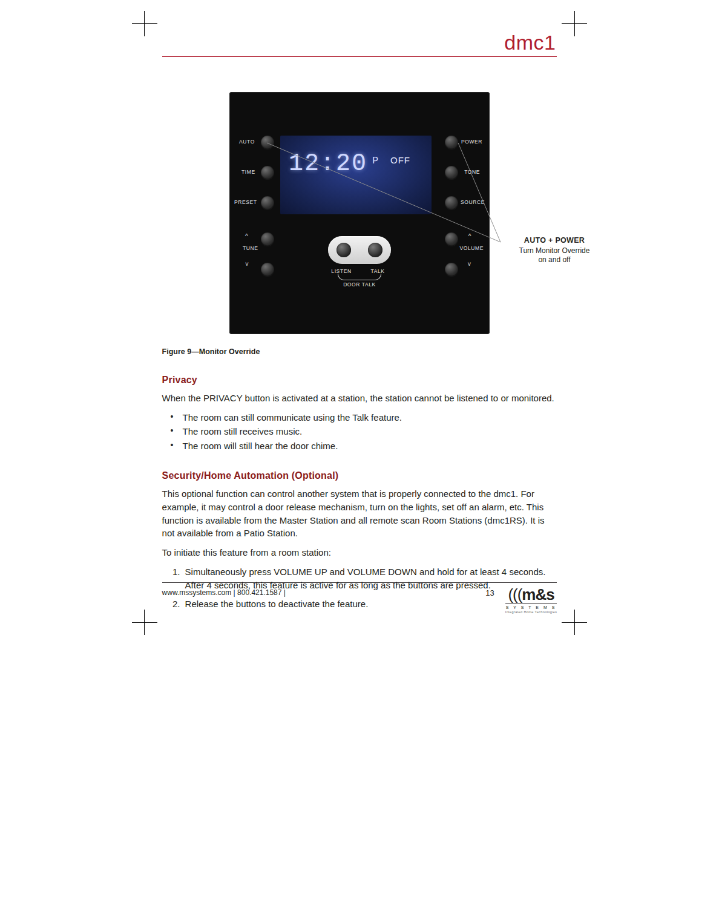dmc1
12:20
P
OFF
AUTO TIME PRESET ^ TUNE ˅ POWER TONE SOURCE ^ VOLUME ˅
LISTEN TALK DOOR TALK
AUTO + POWER
Turn Monitor Override
on and off
Figure 9—Monitor Override
Privacy
When the PRIVACY button is activated at a station, the station cannot be listened to or monitored.
The room can still communicate using the Talk feature.
The room still receives music.
The room will still hear the door chime.
Security/Home Automation (Optional)
This optional function can control another system that is properly connected to the dmc1. For example, it may control a door release mechanism, turn on the lights, set off an alarm, etc. This function is available from the Master Station and all remote scan Room Stations (dmc1RS). It is not available from a Patio Station.
To initiate this feature from a room station:
Simultaneously press VOLUME UP and VOLUME DOWN and hold for at least 4 seconds. After 4 seconds, this feature is active for as long as the buttons are pressed.
Release the buttons to deactivate the feature.
www.mssystems.com | 800.421.1587 |
13
(((m&s
S Y S T E M S
Integrated Home Technologies